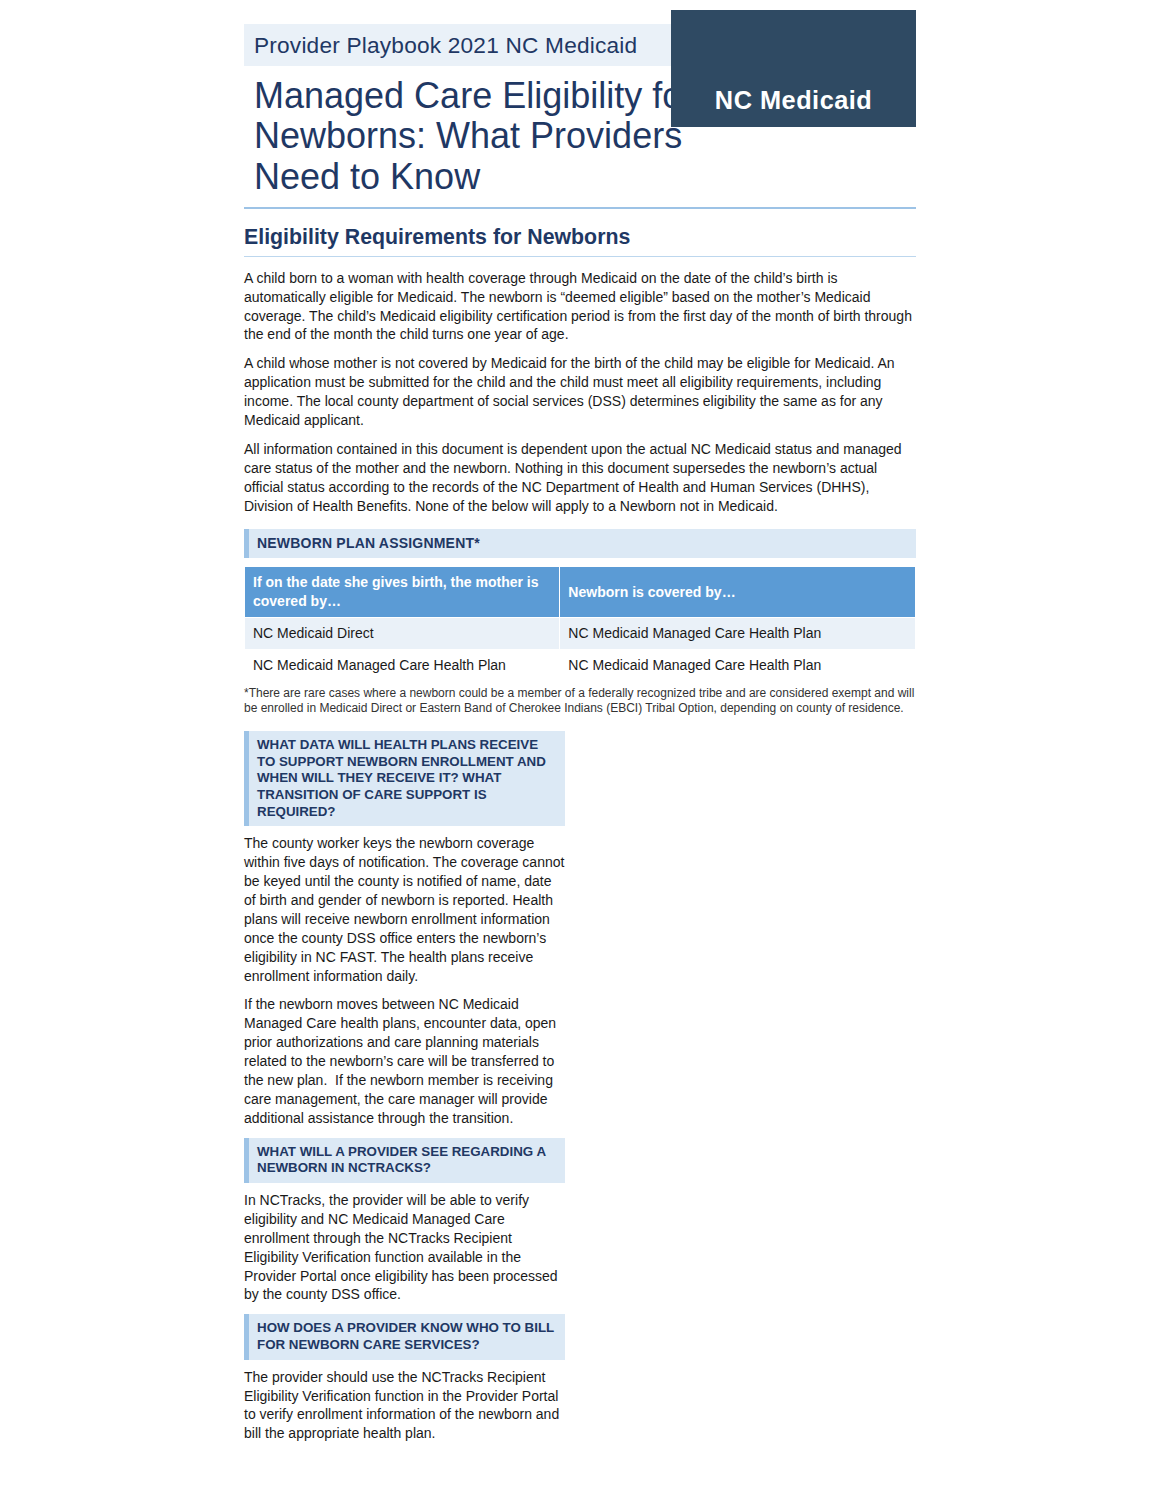Provider Playbook 2021 NC Medicaid
NC Medicaid
Managed Care Eligibility for Newborns: What Providers Need to Know
Eligibility Requirements for Newborns
A child born to a woman with health coverage through Medicaid on the date of the child’s birth is automatically eligible for Medicaid. The newborn is “deemed eligible” based on the mother’s Medicaid coverage. The child’s Medicaid eligibility certification period is from the first day of the month of birth through the end of the month the child turns one year of age.
A child whose mother is not covered by Medicaid for the birth of the child may be eligible for Medicaid. An application must be submitted for the child and the child must meet all eligibility requirements, including income. The local county department of social services (DSS) determines eligibility the same as for any Medicaid applicant.
All information contained in this document is dependent upon the actual NC Medicaid status and managed care status of the mother and the newborn. Nothing in this document supersedes the newborn’s actual official status according to the records of the NC Department of Health and Human Services (DHHS), Division of Health Benefits. None of the below will apply to a Newborn not in Medicaid.
NEWBORN PLAN ASSIGNMENT*
| If on the date she gives birth, the mother is covered by… | Newborn is covered by… |
| --- | --- |
| NC Medicaid Direct | NC Medicaid Managed Care Health Plan |
| NC Medicaid Managed Care Health Plan | NC Medicaid Managed Care Health Plan |
*There are rare cases where a newborn could be a member of a federally recognized tribe and are considered exempt and will be enrolled in Medicaid Direct or Eastern Band of Cherokee Indians (EBCI) Tribal Option, depending on county of residence.
WHAT DATA WILL HEALTH PLANS RECEIVE TO SUPPORT NEWBORN ENROLLMENT AND WHEN WILL THEY RECEIVE IT? WHAT TRANSITION OF CARE SUPPORT IS REQUIRED?
The county worker keys the newborn coverage within five days of notification. The coverage cannot be keyed until the county is notified of name, date of birth and gender of newborn is reported. Health plans will receive newborn enrollment information once the county DSS office enters the newborn’s eligibility in NC FAST. The health plans receive enrollment information daily.
If the newborn moves between NC Medicaid Managed Care health plans, encounter data, open prior authorizations and care planning materials related to the newborn’s care will be transferred to the new plan. If the newborn member is receiving care management, the care manager will provide additional assistance through the transition.
WHAT WILL A PROVIDER SEE REGARDING A NEWBORN IN NCTRACKS?
In NCTracks, the provider will be able to verify eligibility and NC Medicaid Managed Care enrollment through the NCTracks Recipient Eligibility Verification function available in the Provider Portal once eligibility has been processed by the county DSS office.
HOW DOES A PROVIDER KNOW WHO TO BILL FOR NEWBORN CARE SERVICES?
The provider should use the NCTracks Recipient Eligibility Verification function in the Provider Portal to verify enrollment information of the newborn and bill the appropriate health plan.